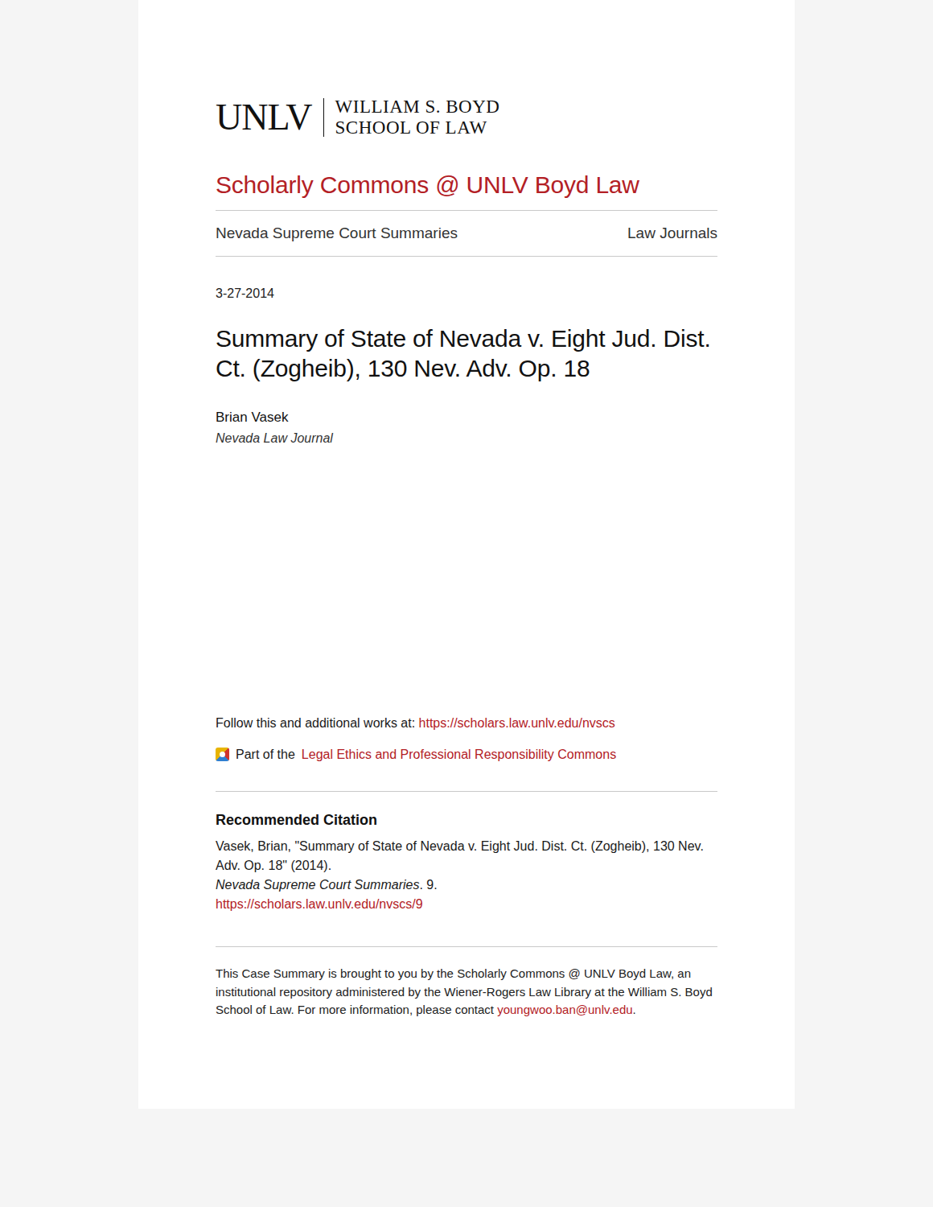UNLV
WILLIAM S. BOYD
SCHOOL OF LAW
Scholarly Commons @ UNLV Boyd Law
Nevada Supreme Court Summaries
Law Journals
3-27-2014
Summary of State of Nevada v. Eight Jud. Dist. Ct. (Zogheib), 130 Nev. Adv. Op. 18
Brian Vasek
Nevada Law Journal
Follow this and additional works at: https://scholars.law.unlv.edu/nvscs
Part of the Legal Ethics and Professional Responsibility Commons
Recommended Citation
Vasek, Brian, "Summary of State of Nevada v. Eight Jud. Dist. Ct. (Zogheib), 130 Nev. Adv. Op. 18" (2014).
Nevada Supreme Court Summaries. 9.
https://scholars.law.unlv.edu/nvscs/9
This Case Summary is brought to you by the Scholarly Commons @ UNLV Boyd Law, an institutional repository administered by the Wiener-Rogers Law Library at the William S. Boyd School of Law. For more information, please contact youngwoo.ban@unlv.edu.